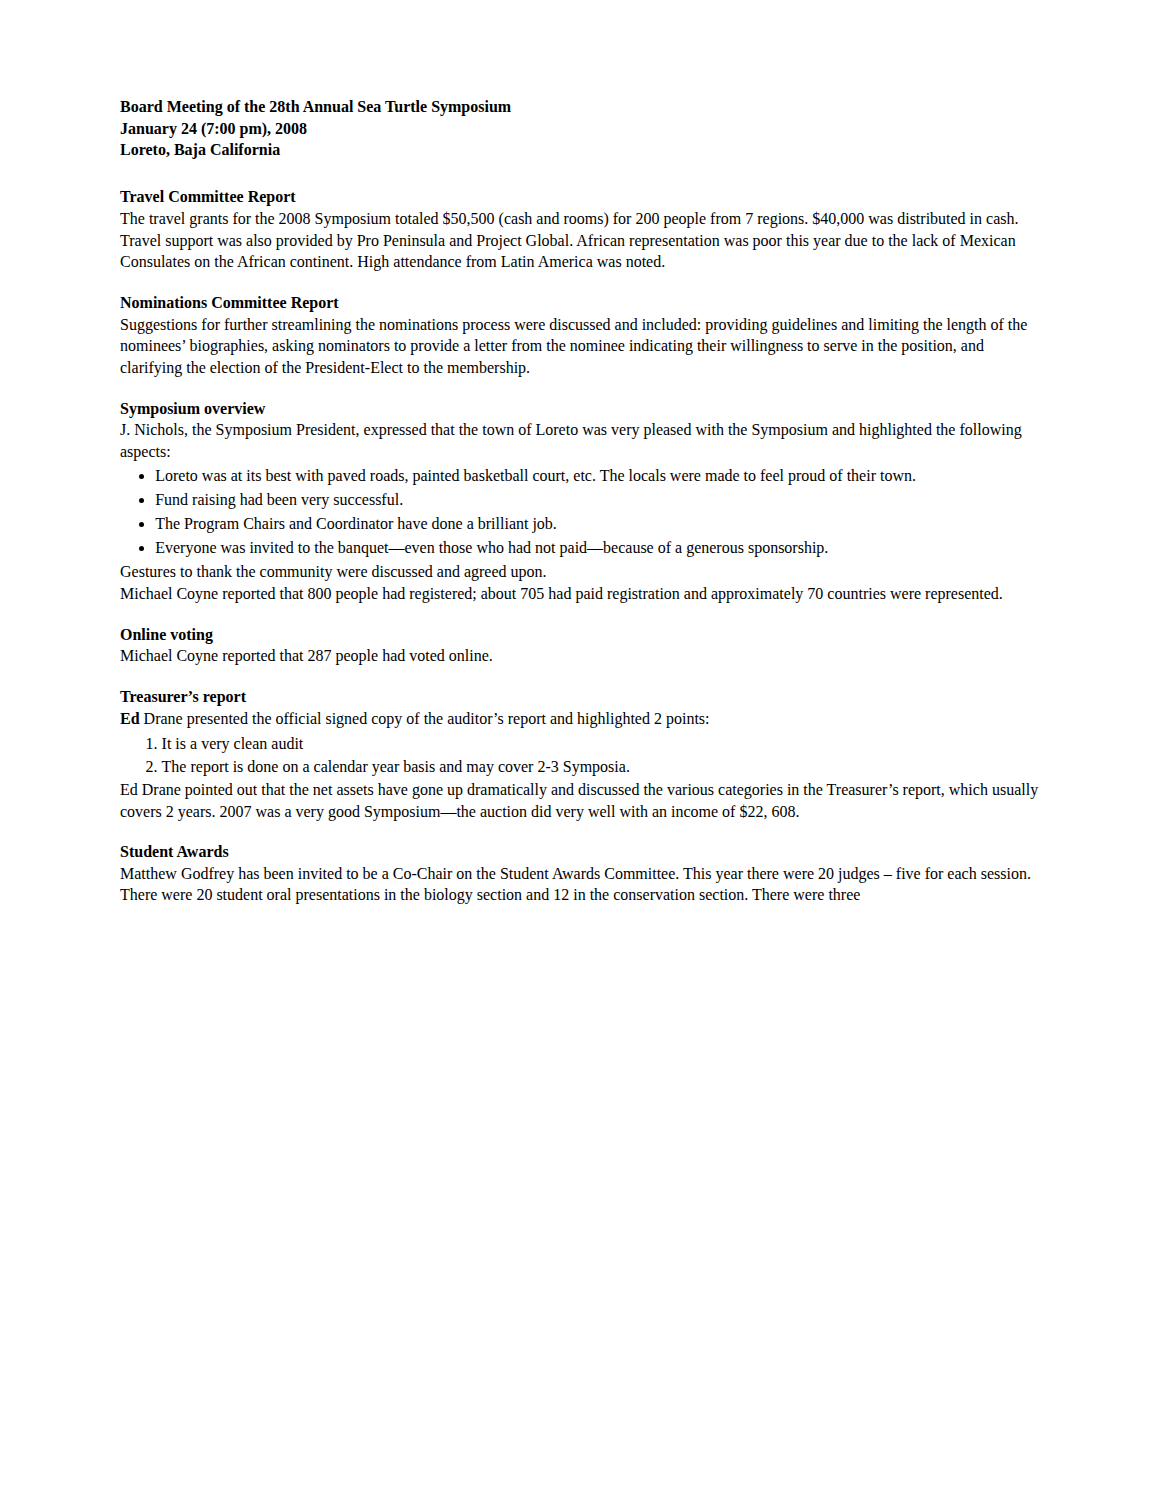Board Meeting of the 28th Annual Sea Turtle Symposium
January 24 (7:00 pm), 2008
Loreto, Baja California
Travel Committee Report
The travel grants for the 2008 Symposium totaled $50,500 (cash and rooms) for 200 people from 7 regions. $40,000 was distributed in cash. Travel support was also provided by Pro Peninsula and Project Global. African representation was poor this year due to the lack of Mexican Consulates on the African continent. High attendance from Latin America was noted.
Nominations Committee Report
Suggestions for further streamlining the nominations process were discussed and included: providing guidelines and limiting the length of the nominees’ biographies, asking nominators to provide a letter from the nominee indicating their willingness to serve in the position, and clarifying the election of the President-Elect to the membership.
Symposium overview
J. Nichols, the Symposium President, expressed that the town of Loreto was very pleased with the Symposium and highlighted the following aspects:
Loreto was at its best with paved roads, painted basketball court, etc. The locals were made to feel proud of their town.
Fund raising had been very successful.
The Program Chairs and Coordinator have done a brilliant job.
Everyone was invited to the banquet—even those who had not paid—because of a generous sponsorship.
Gestures to thank the community were discussed and agreed upon.
Michael Coyne reported that 800 people had registered; about 705 had paid registration and approximately 70 countries were represented.
Online voting
Michael Coyne reported that 287 people had voted online.
Treasurer’s report
Ed Drane presented the official signed copy of the auditor’s report and highlighted 2 points:
It is a very clean audit
The report is done on a calendar year basis and may cover 2-3 Symposia.
Ed Drane pointed out that the net assets have gone up dramatically and discussed the various categories in the Treasurer’s report, which usually covers 2 years. 2007 was a very good Symposium—the auction did very well with an income of $22, 608.
Student Awards
Matthew Godfrey has been invited to be a Co-Chair on the Student Awards Committee. This year there were 20 judges – five for each session. There were 20 student oral presentations in the biology section and 12 in the conservation section. There were three